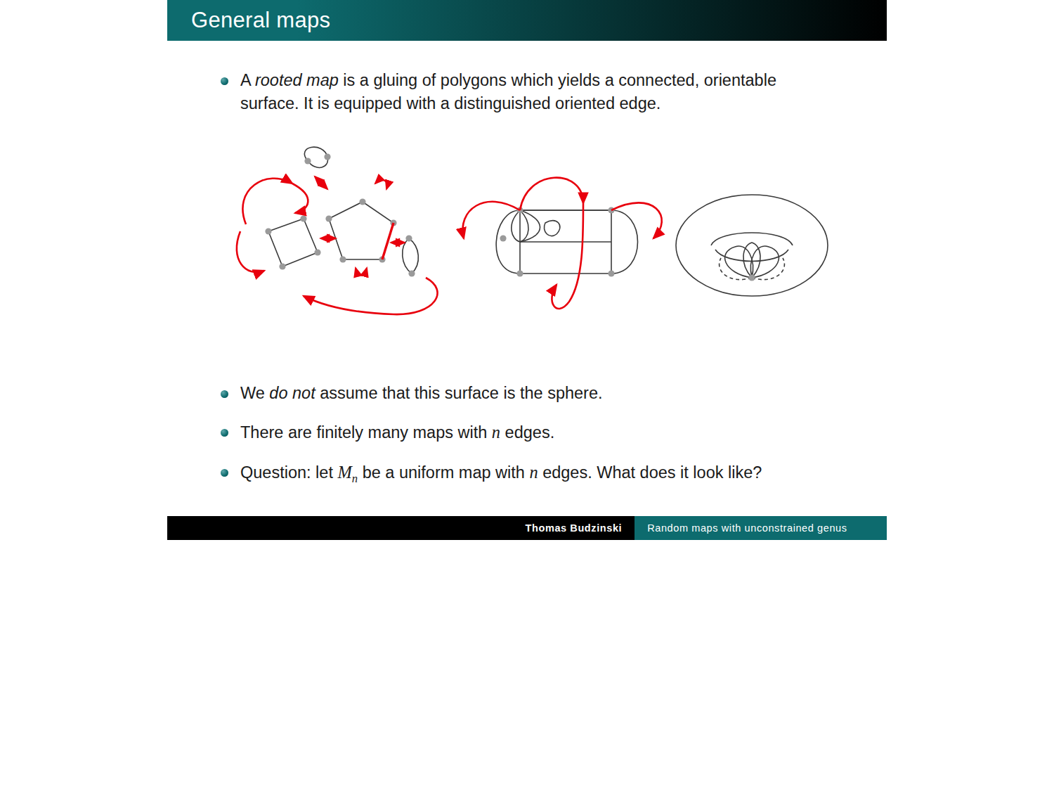General maps
A rooted map is a gluing of polygons which yields a connected, orientable surface. It is equipped with a distinguished oriented edge.
We do not assume that this surface is the sphere.
There are finitely many maps with n edges.
Question: let Mn be a uniform map with n edges. What does it look like?
Thomas Budzinski
Random maps with unconstrained genus